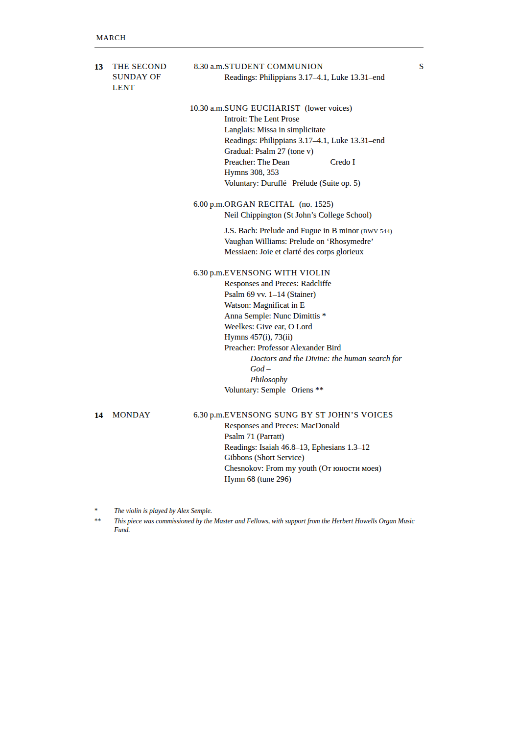MARCH
| 13 | THE SECOND SUNDAY OF LENT | 8.30 a.m. | STUDENT COMMUNION Readings: Philippians 3.17–4.1, Luke 13.31–end | S |
| | | 10.30 a.m. | SUNG EUCHARIST (lower voices) Introit: The Lent Prose Langlais: Missa in simplicitate Readings: Philippians 3.17–4.1, Luke 13.31–end Gradual: Psalm 27 (tone v) Preacher: The Dean Credo I Hymns 308, 353 Voluntary: Duruflé Prélude (Suite op. 5) | |
| | | 6.00 p.m. | ORGAN RECITAL (no. 1525) Neil Chippington (St John’s College School) J.S. Bach: Prelude and Fugue in B minor (BWV 544) Vaughan Williams: Prelude on ‘Rhosymedre’ Messiaen: Joie et clarté des corps glorieux | |
| | | 6.30 p.m. | EVENSONG WITH VIOLIN Responses and Preces: Radcliffe Psalm 69 vv. 1–14 (Stainer) Watson: Magnificat in E Anna Semple: Nunc Dimittis * Weelkes: Give ear, O Lord Hymns 457(i), 73(ii) Preacher: Professor Alexander Bird Doctors and the Divine: the human search for God – Philosophy Voluntary: Semple Oriens ** | |
| 14 | MONDAY | 6.30 p.m. | EVENSONG SUNG BY ST JOHN’S VOICES Responses and Preces: MacDonald Psalm 71 (Parratt) Readings: Isaiah 46.8–13, Ephesians 1.3–12 Gibbons (Short Service) Chesnokov: From my youth (От юности моея) Hymn 68 (tune 296) | |
| * | The violin is played by Alex Semple. |
| ** | This piece was commissioned by the Master and Fellows, with support from the Herbert Howells Organ Music Fund. |